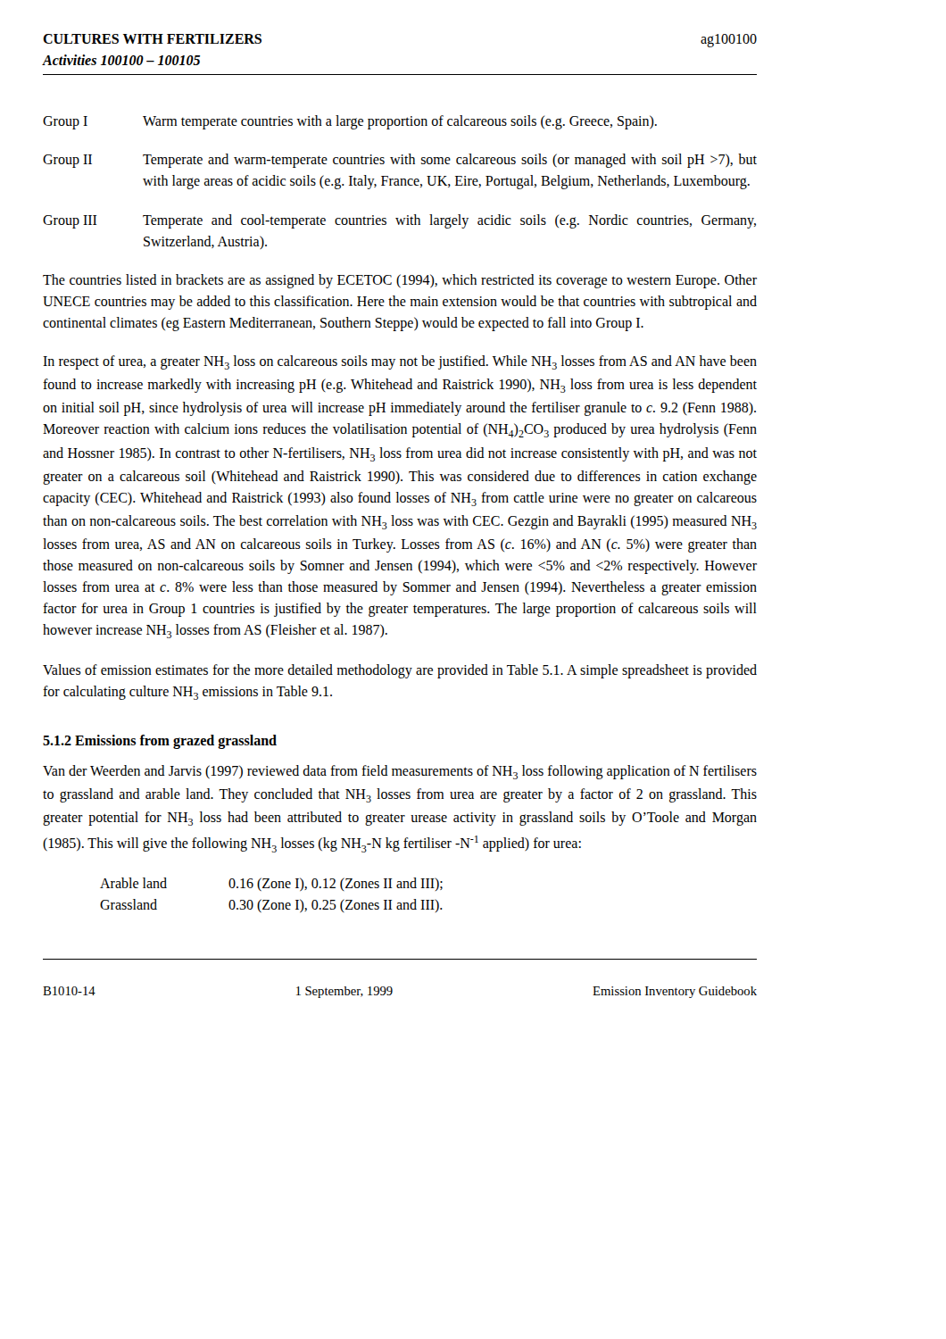Cultures with Fertilizers
Activities 100100 – 100105
ag100100
Group I
Warm temperate countries with a large proportion of calcareous soils (e.g. Greece, Spain).
Group II
Temperate and warm-temperate countries with some calcareous soils (or managed with soil pH >7), but with large areas of acidic soils (e.g. Italy, France, UK, Eire, Portugal, Belgium, Netherlands, Luxembourg.
Group III
Temperate and cool-temperate countries with largely acidic soils (e.g. Nordic countries, Germany, Switzerland, Austria).
The countries listed in brackets are as assigned by ECETOC (1994), which restricted its coverage to western Europe. Other UNECE countries may be added to this classification. Here the main extension would be that countries with subtropical and continental climates (eg Eastern Mediterranean, Southern Steppe) would be expected to fall into Group I.
In respect of urea, a greater NH3 loss on calcareous soils may not be justified. While NH3 losses from AS and AN have been found to increase markedly with increasing pH (e.g. Whitehead and Raistrick 1990), NH3 loss from urea is less dependent on initial soil pH, since hydrolysis of urea will increase pH immediately around the fertiliser granule to c. 9.2 (Fenn 1988). Moreover reaction with calcium ions reduces the volatilisation potential of (NH4)2CO3 produced by urea hydrolysis (Fenn and Hossner 1985). In contrast to other N-fertilisers, NH3 loss from urea did not increase consistently with pH, and was not greater on a calcareous soil (Whitehead and Raistrick 1990). This was considered due to differences in cation exchange capacity (CEC). Whitehead and Raistrick (1993) also found losses of NH3 from cattle urine were no greater on calcareous than on non-calcareous soils. The best correlation with NH3 loss was with CEC. Gezgin and Bayrakli (1995) measured NH3 losses from urea, AS and AN on calcareous soils in Turkey. Losses from AS (c. 16%) and AN (c. 5%) were greater than those measured on non-calcareous soils by Somner and Jensen (1994), which were <5% and <2% respectively. However losses from urea at c. 8% were less than those measured by Sommer and Jensen (1994). Nevertheless a greater emission factor for urea in Group 1 countries is justified by the greater temperatures. The large proportion of calcareous soils will however increase NH3 losses from AS (Fleisher et al. 1987).
Values of emission estimates for the more detailed methodology are provided in Table 5.1. A simple spreadsheet is provided for calculating culture NH3 emissions in Table 9.1.
5.1.2 Emissions from grazed grassland
Van der Weerden and Jarvis (1997) reviewed data from field measurements of NH3 loss following application of N fertilisers to grassland and arable land. They concluded that NH3 losses from urea are greater by a factor of 2 on grassland. This greater potential for NH3 loss had been attributed to greater urease activity in grassland soils by O’Toole and Morgan (1985). This will give the following NH3 losses (kg NH3-N kg fertiliser -N-1 applied) for urea:
Arable land
0.16 (Zone I), 0.12 (Zones II and III);
Grassland
0.30 (Zone I), 0.25 (Zones II and III).
B1010-14
1 September, 1999
Emission Inventory Guidebook